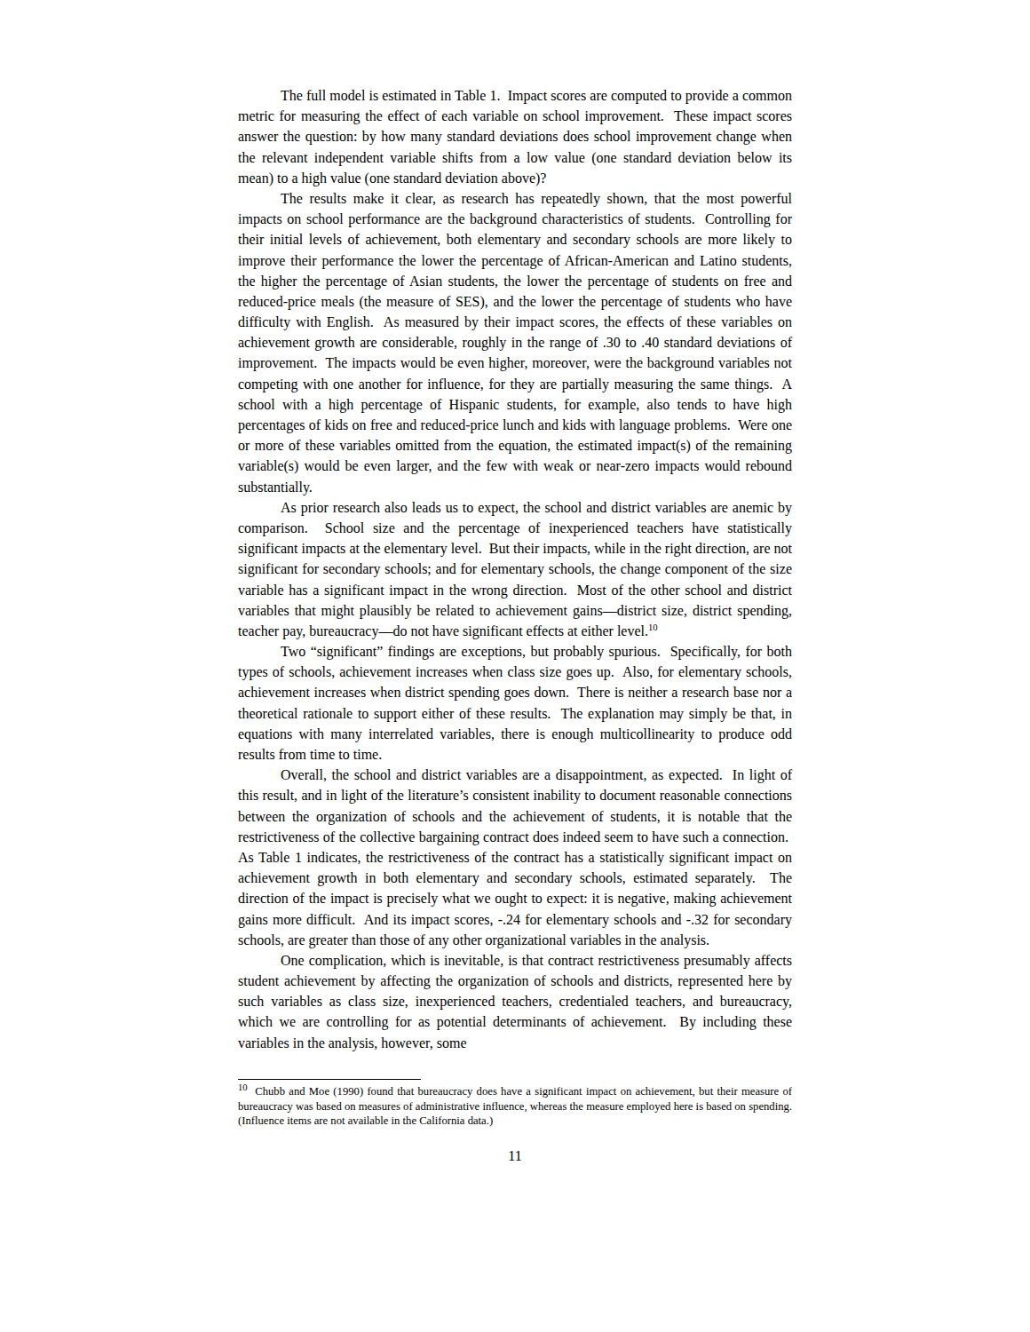The full model is estimated in Table 1. Impact scores are computed to provide a common metric for measuring the effect of each variable on school improvement. These impact scores answer the question: by how many standard deviations does school improvement change when the relevant independent variable shifts from a low value (one standard deviation below its mean) to a high value (one standard deviation above)?
The results make it clear, as research has repeatedly shown, that the most powerful impacts on school performance are the background characteristics of students. Controlling for their initial levels of achievement, both elementary and secondary schools are more likely to improve their performance the lower the percentage of African-American and Latino students, the higher the percentage of Asian students, the lower the percentage of students on free and reduced-price meals (the measure of SES), and the lower the percentage of students who have difficulty with English. As measured by their impact scores, the effects of these variables on achievement growth are considerable, roughly in the range of .30 to .40 standard deviations of improvement. The impacts would be even higher, moreover, were the background variables not competing with one another for influence, for they are partially measuring the same things. A school with a high percentage of Hispanic students, for example, also tends to have high percentages of kids on free and reduced-price lunch and kids with language problems. Were one or more of these variables omitted from the equation, the estimated impact(s) of the remaining variable(s) would be even larger, and the few with weak or near-zero impacts would rebound substantially.
As prior research also leads us to expect, the school and district variables are anemic by comparison. School size and the percentage of inexperienced teachers have statistically significant impacts at the elementary level. But their impacts, while in the right direction, are not significant for secondary schools; and for elementary schools, the change component of the size variable has a significant impact in the wrong direction. Most of the other school and district variables that might plausibly be related to achievement gains—district size, district spending, teacher pay, bureaucracy—do not have significant effects at either level.10
Two “significant” findings are exceptions, but probably spurious. Specifically, for both types of schools, achievement increases when class size goes up. Also, for elementary schools, achievement increases when district spending goes down. There is neither a research base nor a theoretical rationale to support either of these results. The explanation may simply be that, in equations with many interrelated variables, there is enough multicollinearity to produce odd results from time to time.
Overall, the school and district variables are a disappointment, as expected. In light of this result, and in light of the literature’s consistent inability to document reasonable connections between the organization of schools and the achievement of students, it is notable that the restrictiveness of the collective bargaining contract does indeed seem to have such a connection. As Table 1 indicates, the restrictiveness of the contract has a statistically significant impact on achievement growth in both elementary and secondary schools, estimated separately. The direction of the impact is precisely what we ought to expect: it is negative, making achievement gains more difficult. And its impact scores, -.24 for elementary schools and -.32 for secondary schools, are greater than those of any other organizational variables in the analysis.
One complication, which is inevitable, is that contract restrictiveness presumably affects student achievement by affecting the organization of schools and districts, represented here by such variables as class size, inexperienced teachers, credentialed teachers, and bureaucracy, which we are controlling for as potential determinants of achievement. By including these variables in the analysis, however, some
10 Chubb and Moe (1990) found that bureaucracy does have a significant impact on achievement, but their measure of bureaucracy was based on measures of administrative influence, whereas the measure employed here is based on spending. (Influence items are not available in the California data.)
11